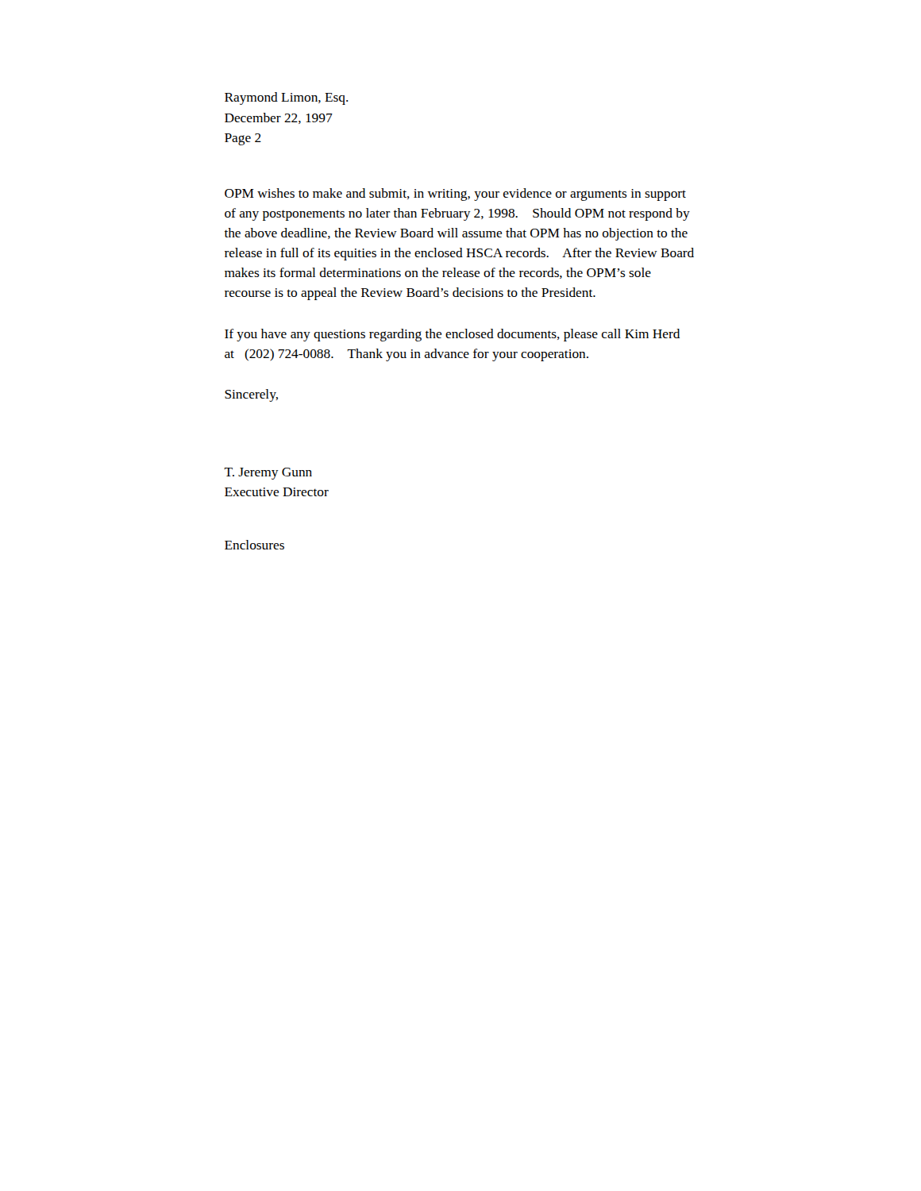Raymond Limon, Esq.
December 22, 1997
Page 2
OPM wishes to make and submit, in writing, your evidence or arguments in support of any postponements no later than February 2, 1998. Should OPM not respond by the above deadline, the Review Board will assume that OPM has no objection to the release in full of its equities in the enclosed HSCA records. After the Review Board makes its formal determinations on the release of the records, the OPM’s sole recourse is to appeal the Review Board’s decisions to the President.
If you have any questions regarding the enclosed documents, please call Kim Herd at (202) 724-0088. Thank you in advance for your cooperation.
Sincerely,
T. Jeremy Gunn
Executive Director
Enclosures